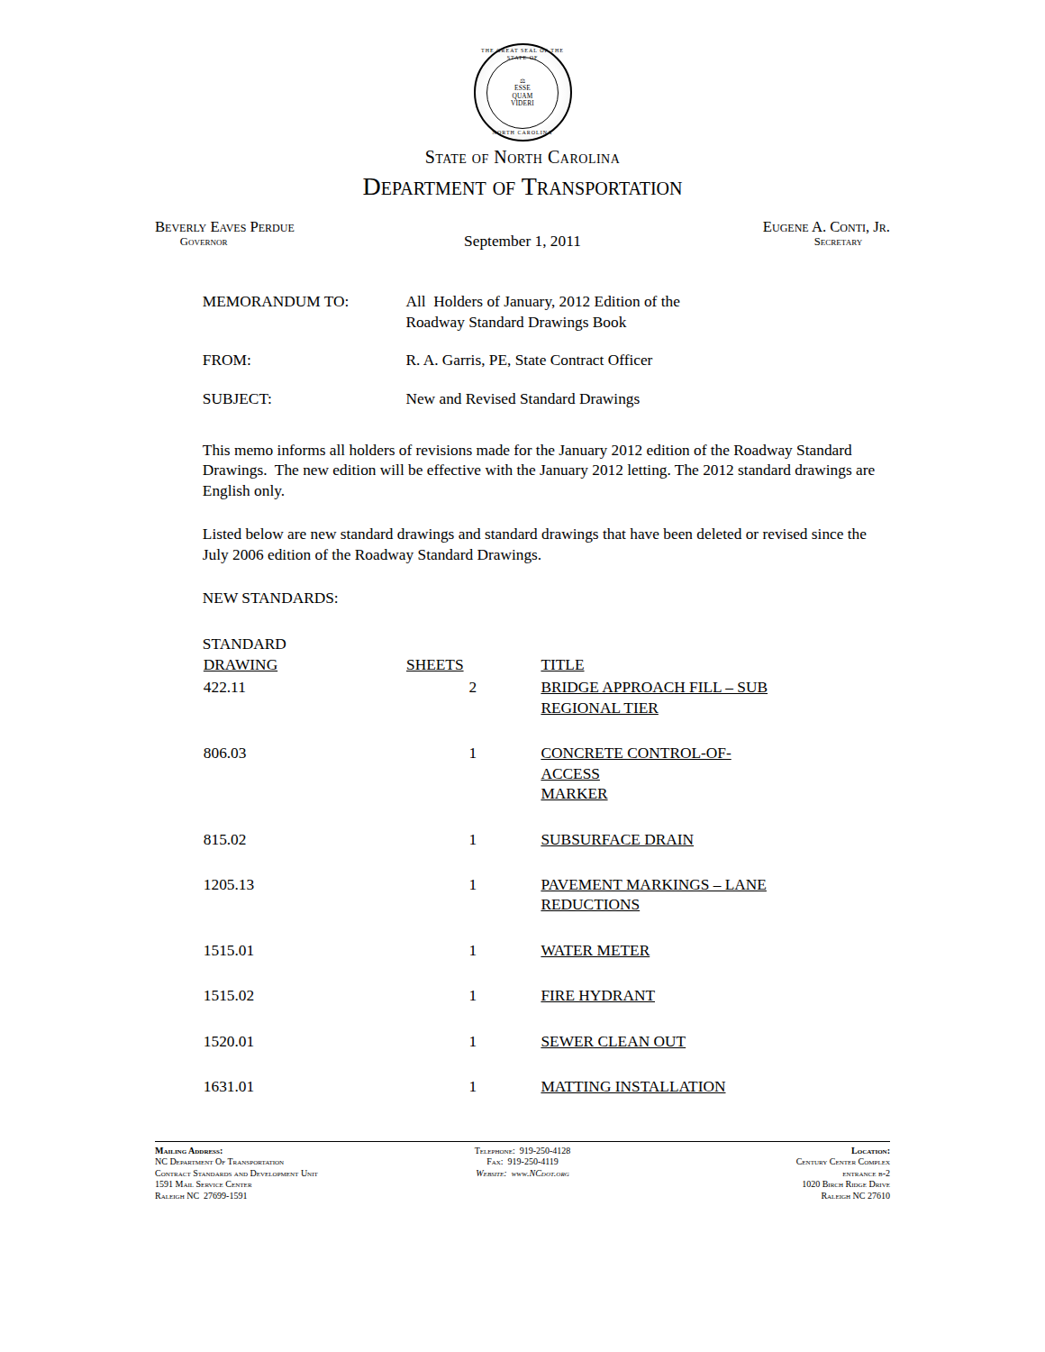THE GREAT SEAL OF THE STATE OF
⚖
ESSE
QUAM
VIDERI
NORTH CAROLINA
State of North Carolina
Department of Transportation
Beverly Eaves Perdue
Governor
Eugene A. Conti, Jr.
Secretary
September 1, 2011
MEMORANDUM TO:
All Holders of January, 2012 Edition of the Roadway Standard Drawings Book
FROM:
R. A. Garris, PE, State Contract Officer
SUBJECT:
New and Revised Standard Drawings
This memo informs all holders of revisions made for the January 2012 edition of the Roadway Standard Drawings. The new edition will be effective with the January 2012 letting. The 2012 standard drawings are English only.
Listed below are new standard drawings and standard drawings that have been deleted or revised since the July 2006 edition of the Roadway Standard Drawings.
NEW STANDARDS:
STANDARD
| DRAWING | SHEETS | TITLE |
| --- | --- | --- |
| 422.11 | 2 | BRIDGE APPROACH FILL – SUB REGIONAL TIER |
| 806.03 | 1 | CONCRETE CONTROL-OF-ACCESS MARKER |
| 815.02 | 1 | SUBSURFACE DRAIN |
| 1205.13 | 1 | PAVEMENT MARKINGS – LANE REDUCTIONS |
| 1515.01 | 1 | WATER METER |
| 1515.02 | 1 | FIRE HYDRANT |
| 1520.01 | 1 | SEWER CLEAN OUT |
| 1631.01 | 1 | MATTING INSTALLATION |
Mailing Address:
NC Department Of Transportation
Contract Standards and Development Unit
1591 Mail Service Center
Raleigh NC 27699-1591
Telephone: 919-250-4128
Fax: 919-250-4119
Website: www.NCdot.org
Location:
Century Center Complex
entrance b-2
1020 Birch Ridge Drive
Raleigh NC 27610